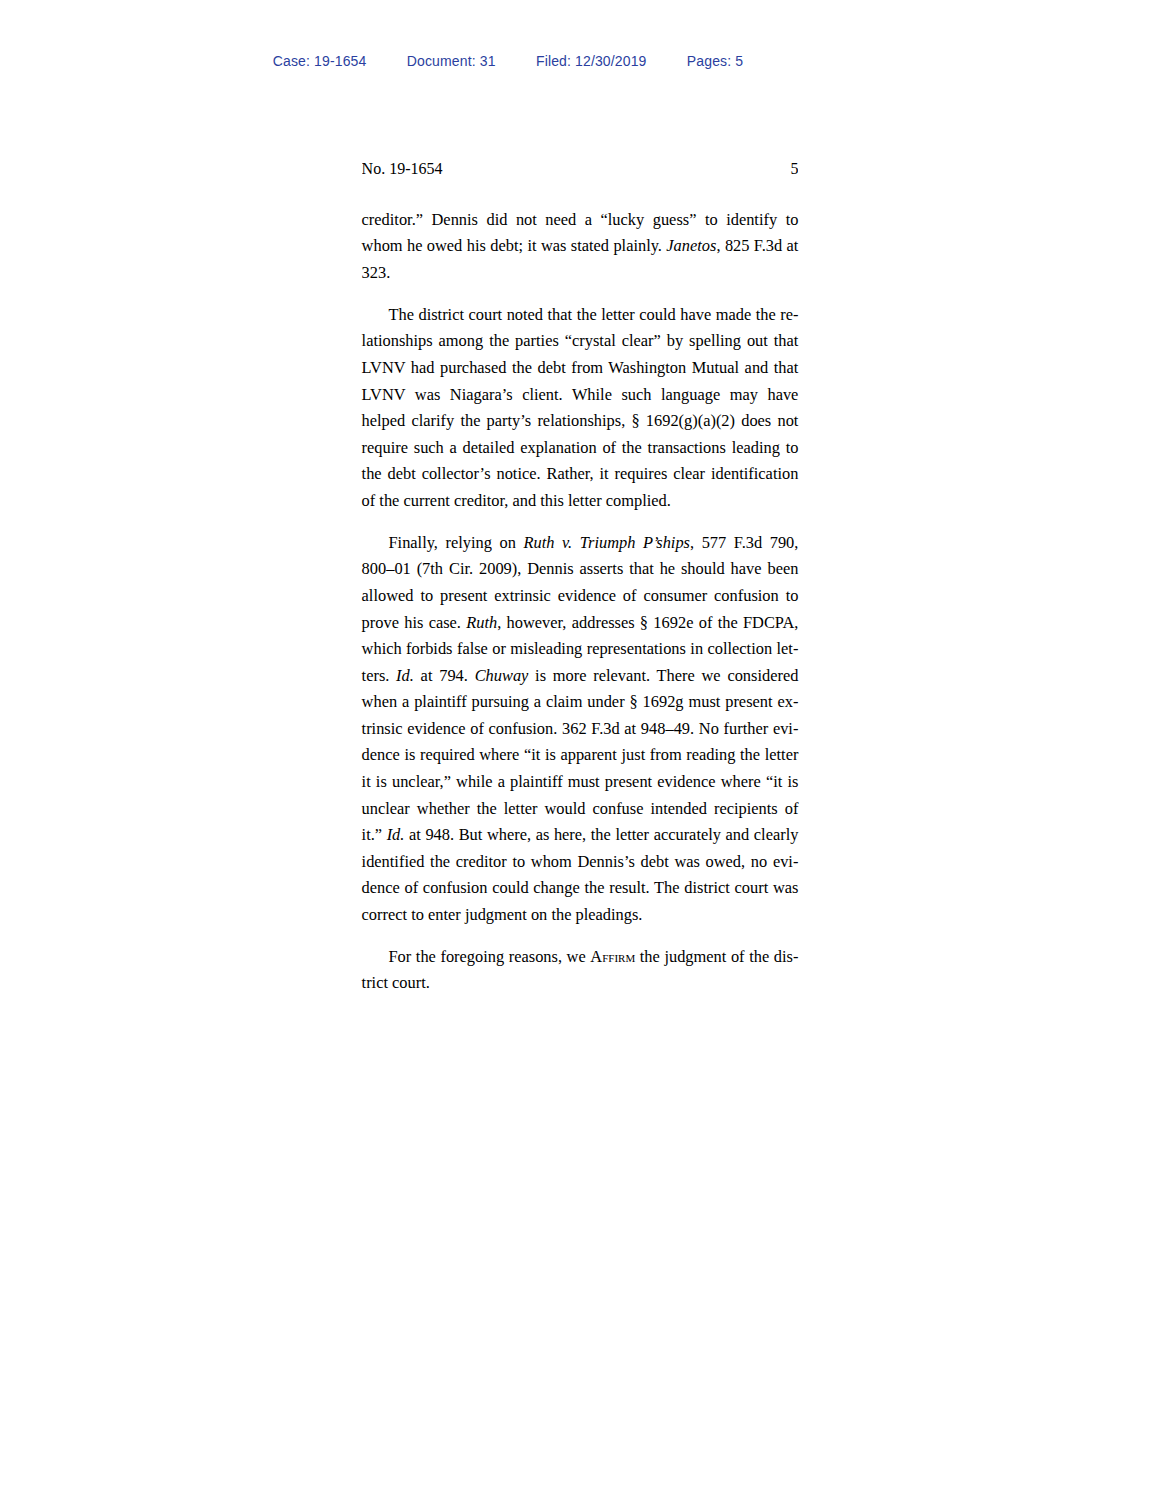Case: 19-1654 Document: 31 Filed: 12/30/2019 Pages: 5
No. 19-1654 5
creditor.” Dennis did not need a “lucky guess” to identify to whom he owed his debt; it was stated plainly. Janetos, 825 F.3d at 323.
The district court noted that the letter could have made the relationships among the parties “crystal clear” by spelling out that LVNV had purchased the debt from Washington Mutual and that LVNV was Niagara’s client. While such language may have helped clarify the party’s relationships, § 1692(g)(a)(2) does not require such a detailed explanation of the transactions leading to the debt collector’s notice. Rather, it requires clear identification of the current creditor, and this letter complied.
Finally, relying on Ruth v. Triumph P’ships, 577 F.3d 790, 800–01 (7th Cir. 2009), Dennis asserts that he should have been allowed to present extrinsic evidence of consumer confusion to prove his case. Ruth, however, addresses § 1692e of the FDCPA, which forbids false or misleading representations in collection letters. Id. at 794. Chuway is more relevant. There we considered when a plaintiff pursuing a claim under § 1692g must present extrinsic evidence of confusion. 362 F.3d at 948–49. No further evidence is required where “it is apparent just from reading the letter it is unclear,” while a plaintiff must present evidence where “it is unclear whether the letter would confuse intended recipients of it.” Id. at 948. But where, as here, the letter accurately and clearly identified the creditor to whom Dennis’s debt was owed, no evidence of confusion could change the result. The district court was correct to enter judgment on the pleadings.
For the foregoing reasons, we Affirm the judgment of the district court.